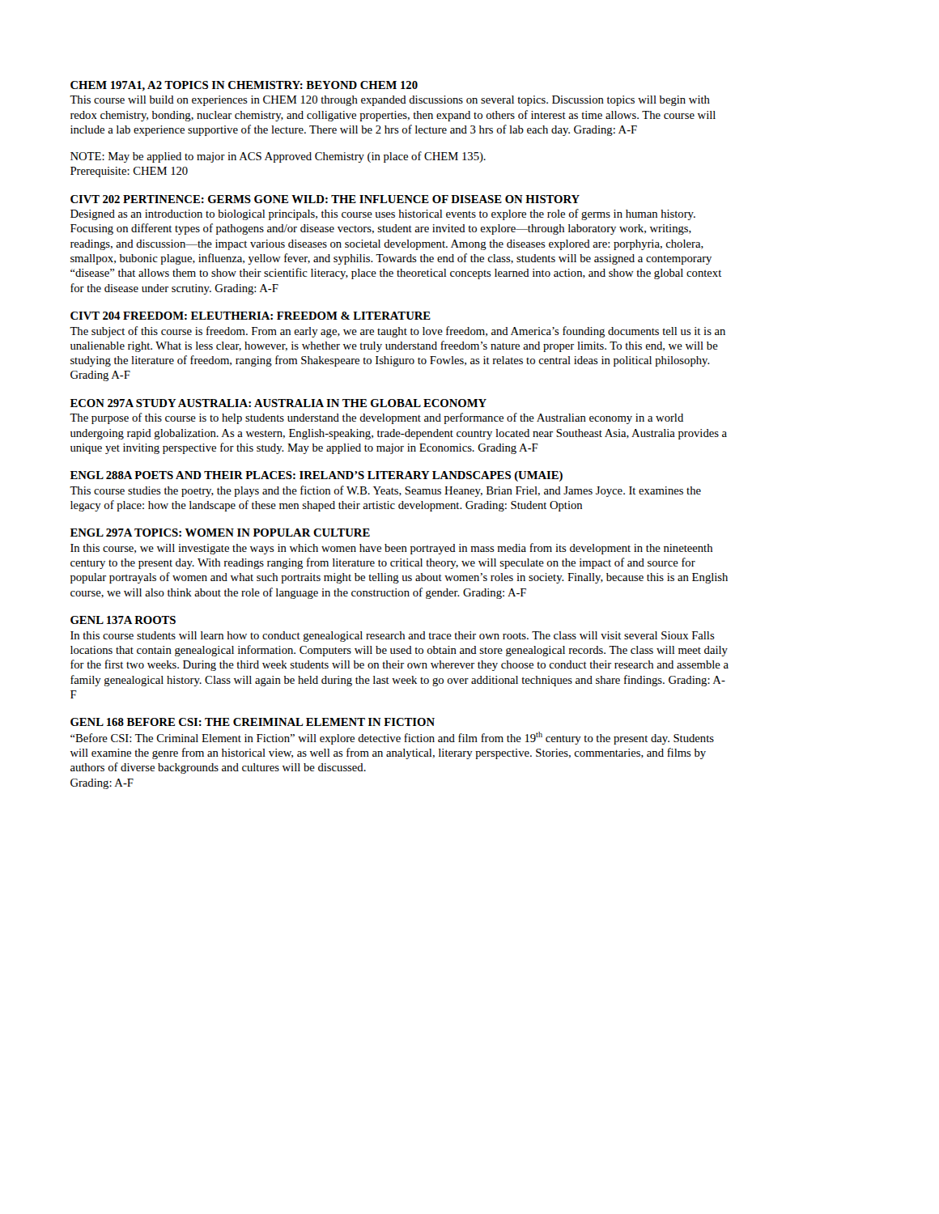CHEM 197A1, A2 Topics in Chemistry: Beyond Chem 120
This course will build on experiences in CHEM 120 through expanded discussions on several topics. Discussion topics will begin with redox chemistry, bonding, nuclear chemistry, and colligative properties, then expand to others of interest as time allows. The course will include a lab experience supportive of the lecture. There will be 2 hrs of lecture and 3 hrs of lab each day. Grading: A-F
NOTE: May be applied to major in ACS Approved Chemistry (in place of CHEM 135).
Prerequisite: CHEM 120
CIVT 202 Pertinence: Germs Gone Wild: The Influence of Disease on History
Designed as an introduction to biological principals, this course uses historical events to explore the role of germs in human history. Focusing on different types of pathogens and/or disease vectors, student are invited to explore—through laboratory work, writings, readings, and discussion—the impact various diseases on societal development. Among the diseases explored are: porphyria, cholera, smallpox, bubonic plague, influenza, yellow fever, and syphilis. Towards the end of the class, students will be assigned a contemporary “disease” that allows them to show their scientific literacy, place the theoretical concepts learned into action, and show the global context for the disease under scrutiny. Grading: A-F
CIVT 204 Freedom: Eleutheria: Freedom & Literature
The subject of this course is freedom. From an early age, we are taught to love freedom, and America’s founding documents tell us it is an unalienable right. What is less clear, however, is whether we truly understand freedom’s nature and proper limits. To this end, we will be studying the literature of freedom, ranging from Shakespeare to Ishiguro to Fowles, as it relates to central ideas in political philosophy. Grading A-F
ECON 297A Study Australia: Australia in the Global Economy
The purpose of this course is to help students understand the development and performance of the Australian economy in a world undergoing rapid globalization. As a western, English-speaking, trade-dependent country located near Southeast Asia, Australia provides a unique yet inviting perspective for this study. May be applied to major in Economics. Grading A-F
ENGL 288A Poets and Their Places: Ireland’s Literary Landscapes (UMAIE)
This course studies the poetry, the plays and the fiction of W.B. Yeats, Seamus Heaney, Brian Friel, and James Joyce. It examines the legacy of place: how the landscape of these men shaped their artistic development. Grading: Student Option
ENGL 297A Topics: Women in Popular Culture
In this course, we will investigate the ways in which women have been portrayed in mass media from its development in the nineteenth century to the present day. With readings ranging from literature to critical theory, we will speculate on the impact of and source for popular portrayals of women and what such portraits might be telling us about women’s roles in society. Finally, because this is an English course, we will also think about the role of language in the construction of gender. Grading: A-F
GENL 137A Roots
In this course students will learn how to conduct genealogical research and trace their own roots. The class will visit several Sioux Falls locations that contain genealogical information. Computers will be used to obtain and store genealogical records. The class will meet daily for the first two weeks. During the third week students will be on their own wherever they choose to conduct their research and assemble a family genealogical history. Class will again be held during the last week to go over additional techniques and share findings. Grading: A-F
GENL 168 Before CSI: The Creiminal Element in Fiction
“Before CSI: The Criminal Element in Fiction” will explore detective fiction and film from the 19th century to the present day. Students will examine the genre from an historical view, as well as from an analytical, literary perspective. Stories, commentaries, and films by authors of diverse backgrounds and cultures will be discussed.
Grading: A-F